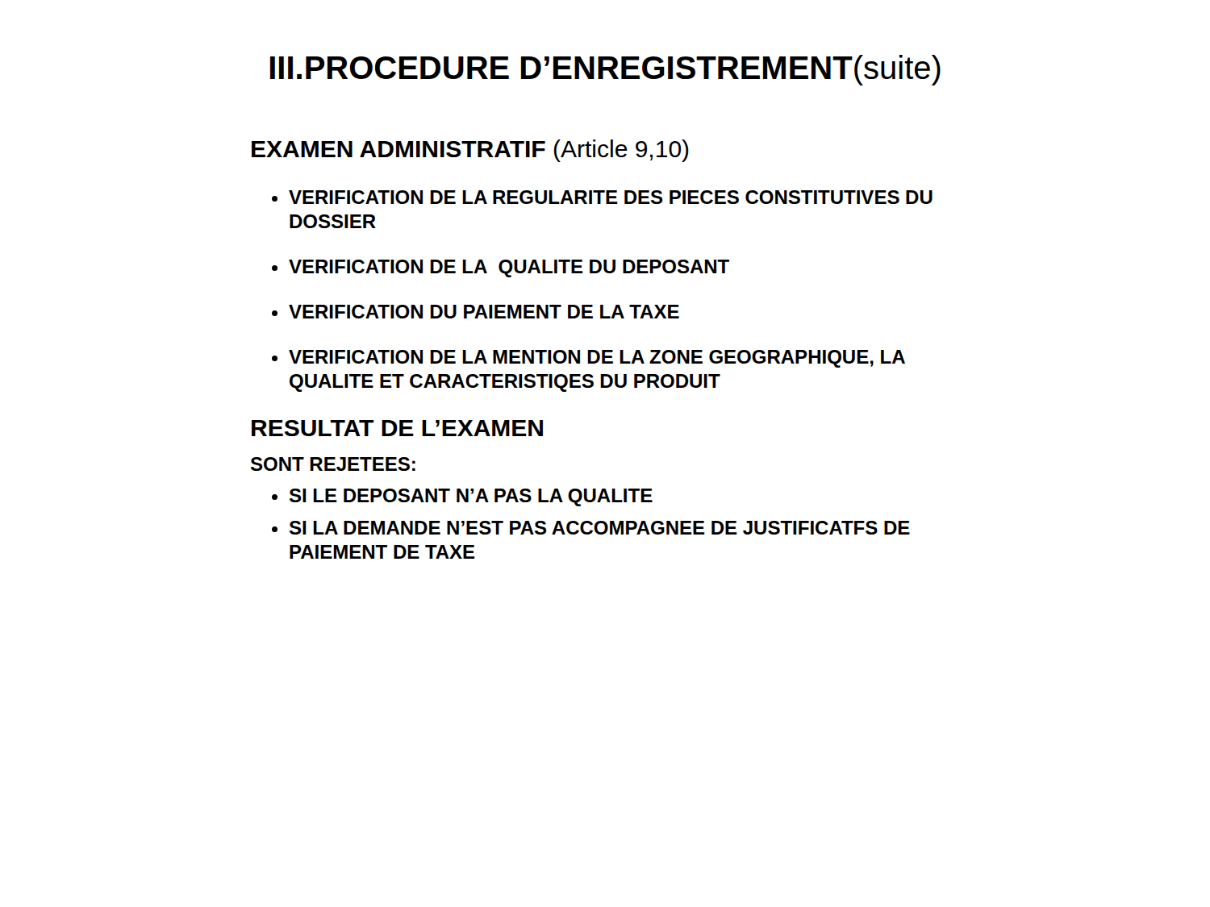III.PROCEDURE D’ENREGISTREMENT(suite)
EXAMEN ADMINISTRATIF (Article 9,10)
VERIFICATION DE LA REGULARITE DES PIECES CONSTITUTIVES DU DOSSIER
VERIFICATION DE LA QUALITE DU DEPOSANT
VERIFICATION DU PAIEMENT DE LA TAXE
VERIFICATION DE LA MENTION DE LA ZONE GEOGRAPHIQUE, LA QUALITE ET CARACTERISTIQES DU PRODUIT
RESULTAT DE L’EXAMEN
SONT REJETEES:
SI LE DEPOSANT N’A PAS LA QUALITE
SI LA DEMANDE N’EST PAS ACCOMPAGNEE DE JUSTIFICATFS DE PAIEMENT DE TAXE